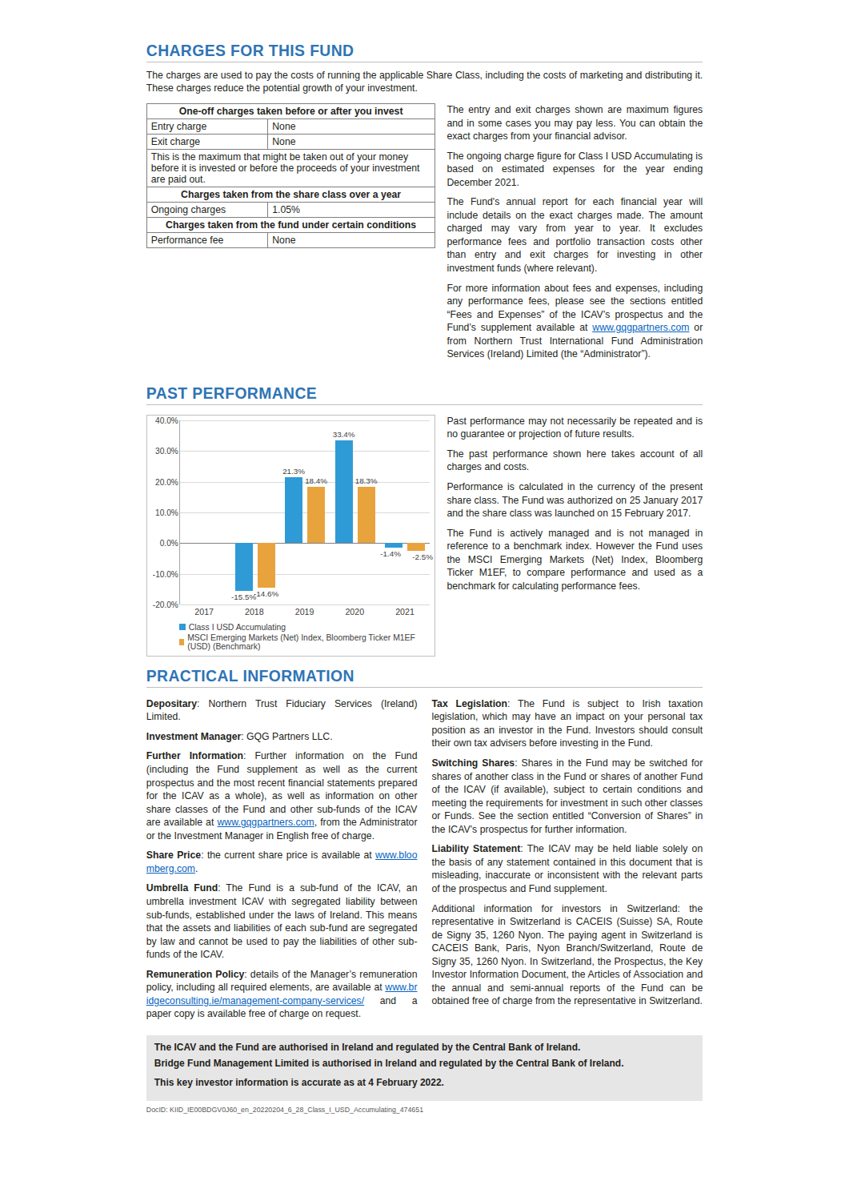Charges for this Fund
The charges are used to pay the costs of running the applicable Share Class, including the costs of marketing and distributing it. These charges reduce the potential growth of your investment.
| One-off charges taken before or after you invest |
| --- |
| Entry charge | None |
| Exit charge | None |
| This is the maximum that might be taken out of your money before it is invested or before the proceeds of your investment are paid out. |
| Charges taken from the share class over a year |
| Ongoing charges | 1.05% |
| Charges taken from the fund under certain conditions |
| Performance fee | None |
The entry and exit charges shown are maximum figures and in some cases you may pay less. You can obtain the exact charges from your financial advisor.
The ongoing charge figure for Class I USD Accumulating is based on estimated expenses for the year ending December 2021.
The Fund's annual report for each financial year will include details on the exact charges made. The amount charged may vary from year to year. It excludes performance fees and portfolio transaction costs other than entry and exit charges for investing in other investment funds (where relevant).
For more information about fees and expenses, including any performance fees, please see the sections entitled “Fees and Expenses” of the ICAV’s prospectus and the Fund’s supplement available at www.gqgpartners.com or from Northern Trust International Fund Administration Services (Ireland) Limited (the “Administrator”).
Past Performance
40.0%
30.0%
20.0%
10.0%
0.0%
-10.0%
-20.0%
-15.5%
-14.6%
21.3%
18.4%
33.4%
18.3%
-1.4%
-2.5%
20172018201920202021
Class I USD Accumulating
MSCI Emerging Markets (Net) Index, Bloomberg Ticker M1EF (USD) (Benchmark)
Past performance may not necessarily be repeated and is no guarantee or projection of future results.
The past performance shown here takes account of all charges and costs.
Performance is calculated in the currency of the present share class. The Fund was authorized on 25 January 2017 and the share class was launched on 15 February 2017.
The Fund is actively managed and is not managed in reference to a benchmark index. However the Fund uses the MSCI Emerging Markets (Net) Index, Bloomberg Ticker M1EF, to compare performance and used as a benchmark for calculating performance fees.
Practical Information
Depositary: Northern Trust Fiduciary Services (Ireland) Limited.
Investment Manager: GQG Partners LLC.
Further Information: Further information on the Fund (including the Fund supplement as well as the current prospectus and the most recent financial statements prepared for the ICAV as a whole), as well as information on other share classes of the Fund and other sub-funds of the ICAV are available at www.gqgpartners.com, from the Administrator or the Investment Manager in English free of charge.
Share Price: the current share price is available at www.bloomberg.com.
Umbrella Fund: The Fund is a sub-fund of the ICAV, an umbrella investment ICAV with segregated liability between sub-funds, established under the laws of Ireland. This means that the assets and liabilities of each sub-fund are segregated by law and cannot be used to pay the liabilities of other sub-funds of the ICAV.
Remuneration Policy: details of the Manager’s remuneration policy, including all required elements, are available at www.bridgeconsulting.ie/management-company-services/ and a paper copy is available free of charge on request.
Tax Legislation: The Fund is subject to Irish taxation legislation, which may have an impact on your personal tax position as an investor in the Fund. Investors should consult their own tax advisers before investing in the Fund.
Switching Shares: Shares in the Fund may be switched for shares of another class in the Fund or shares of another Fund of the ICAV (if available), subject to certain conditions and meeting the requirements for investment in such other classes or Funds. See the section entitled “Conversion of Shares” in the ICAV’s prospectus for further information.
Liability Statement: The ICAV may be held liable solely on the basis of any statement contained in this document that is misleading, inaccurate or inconsistent with the relevant parts of the prospectus and Fund supplement.
Additional information for investors in Switzerland: the representative in Switzerland is CACEIS (Suisse) SA, Route de Signy 35, 1260 Nyon. The paying agent in Switzerland is CACEIS Bank, Paris, Nyon Branch/Switzerland, Route de Signy 35, 1260 Nyon. In Switzerland, the Prospectus, the Key Investor Information Document, the Articles of Association and the annual and semi-annual reports of the Fund can be obtained free of charge from the representative in Switzerland.
The ICAV and the Fund are authorised in Ireland and regulated by the Central Bank of Ireland.
Bridge Fund Management Limited is authorised in Ireland and regulated by the Central Bank of Ireland.
This key investor information is accurate as at 4 February 2022.
DocID: KIID_IE00BDGV0J60_en_20220204_6_28_Class_I_USD_Accumulating_474651